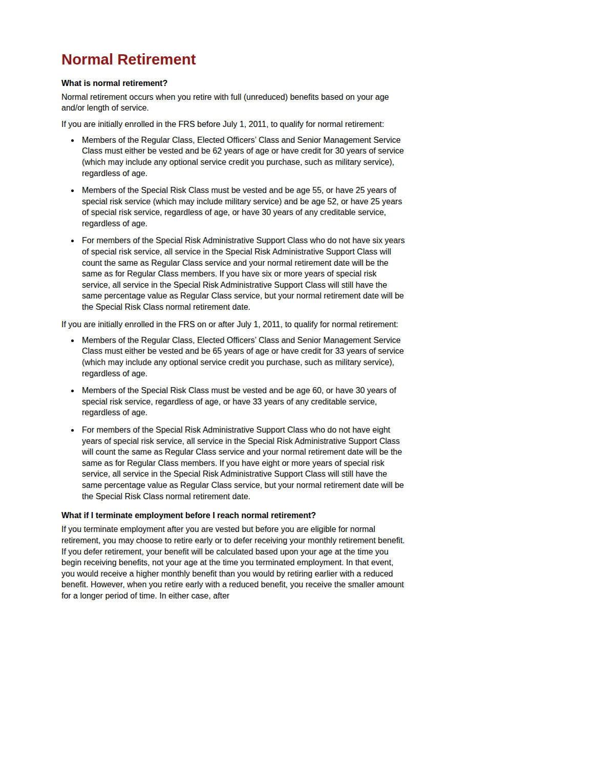Normal Retirement
What is normal retirement?
Normal retirement occurs when you retire with full (unreduced) benefits based on your age and/or length of service.
If you are initially enrolled in the FRS before July 1, 2011, to qualify for normal retirement:
Members of the Regular Class, Elected Officers’ Class and Senior Management Service Class must either be vested and be 62 years of age or have credit for 30 years of service (which may include any optional service credit you purchase, such as military service), regardless of age.
Members of the Special Risk Class must be vested and be age 55, or have 25 years of special risk service (which may include military service) and be age 52, or have 25 years of special risk service, regardless of age, or have 30 years of any creditable service, regardless of age.
For members of the Special Risk Administrative Support Class who do not have six years of special risk service, all service in the Special Risk Administrative Support Class will count the same as Regular Class service and your normal retirement date will be the same as for Regular Class members. If you have six or more years of special risk service, all service in the Special Risk Administrative Support Class will still have the same percentage value as Regular Class service, but your normal retirement date will be the Special Risk Class normal retirement date.
If you are initially enrolled in the FRS on or after July 1, 2011, to qualify for normal retirement:
Members of the Regular Class, Elected Officers’ Class and Senior Management Service Class must either be vested and be 65 years of age or have credit for 33 years of service (which may include any optional service credit you purchase, such as military service), regardless of age.
Members of the Special Risk Class must be vested and be age 60, or have 30 years of special risk service, regardless of age, or have 33 years of any creditable service, regardless of age.
For members of the Special Risk Administrative Support Class who do not have eight years of special risk service, all service in the Special Risk Administrative Support Class will count the same as Regular Class service and your normal retirement date will be the same as for Regular Class members. If you have eight or more years of special risk service, all service in the Special Risk Administrative Support Class will still have the same percentage value as Regular Class service, but your normal retirement date will be the Special Risk Class normal retirement date.
What if I terminate employment before I reach normal retirement?
If you terminate employment after you are vested but before you are eligible for normal retirement, you may choose to retire early or to defer receiving your monthly retirement benefit. If you defer retirement, your benefit will be calculated based upon your age at the time you begin receiving benefits, not your age at the time you terminated employment. In that event, you would receive a higher monthly benefit than you would by retiring earlier with a reduced benefit. However, when you retire early with a reduced benefit, you receive the smaller amount for a longer period of time. In either case, after